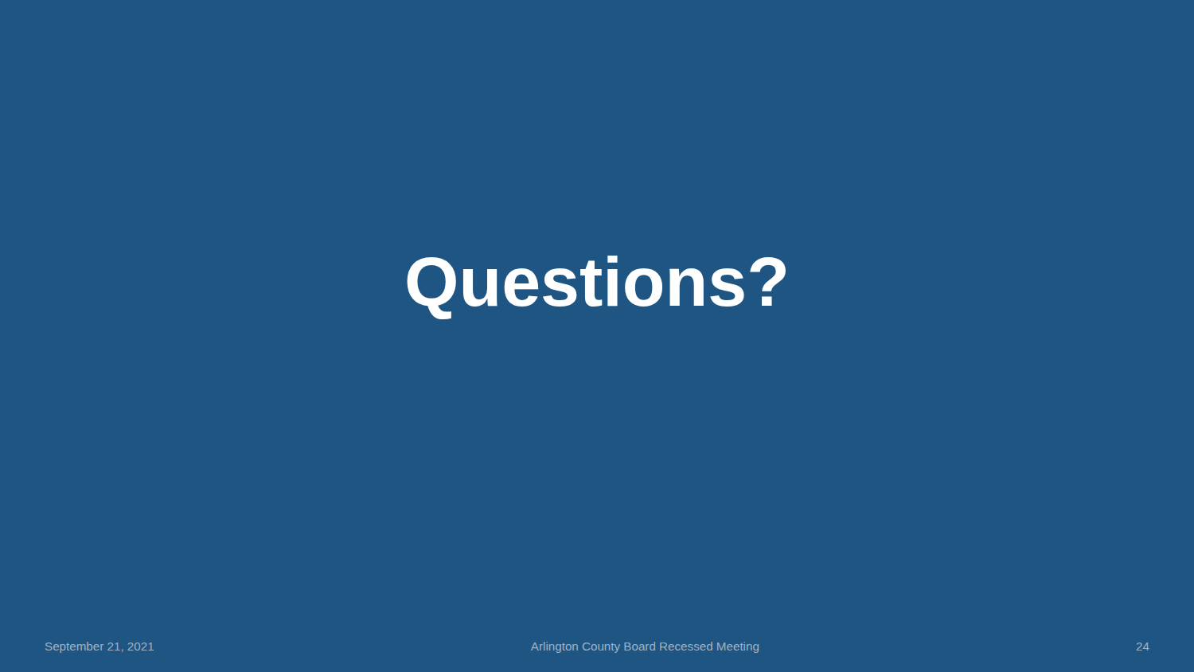Questions?
September 21, 2021 Arlington County Board Recessed Meeting 24